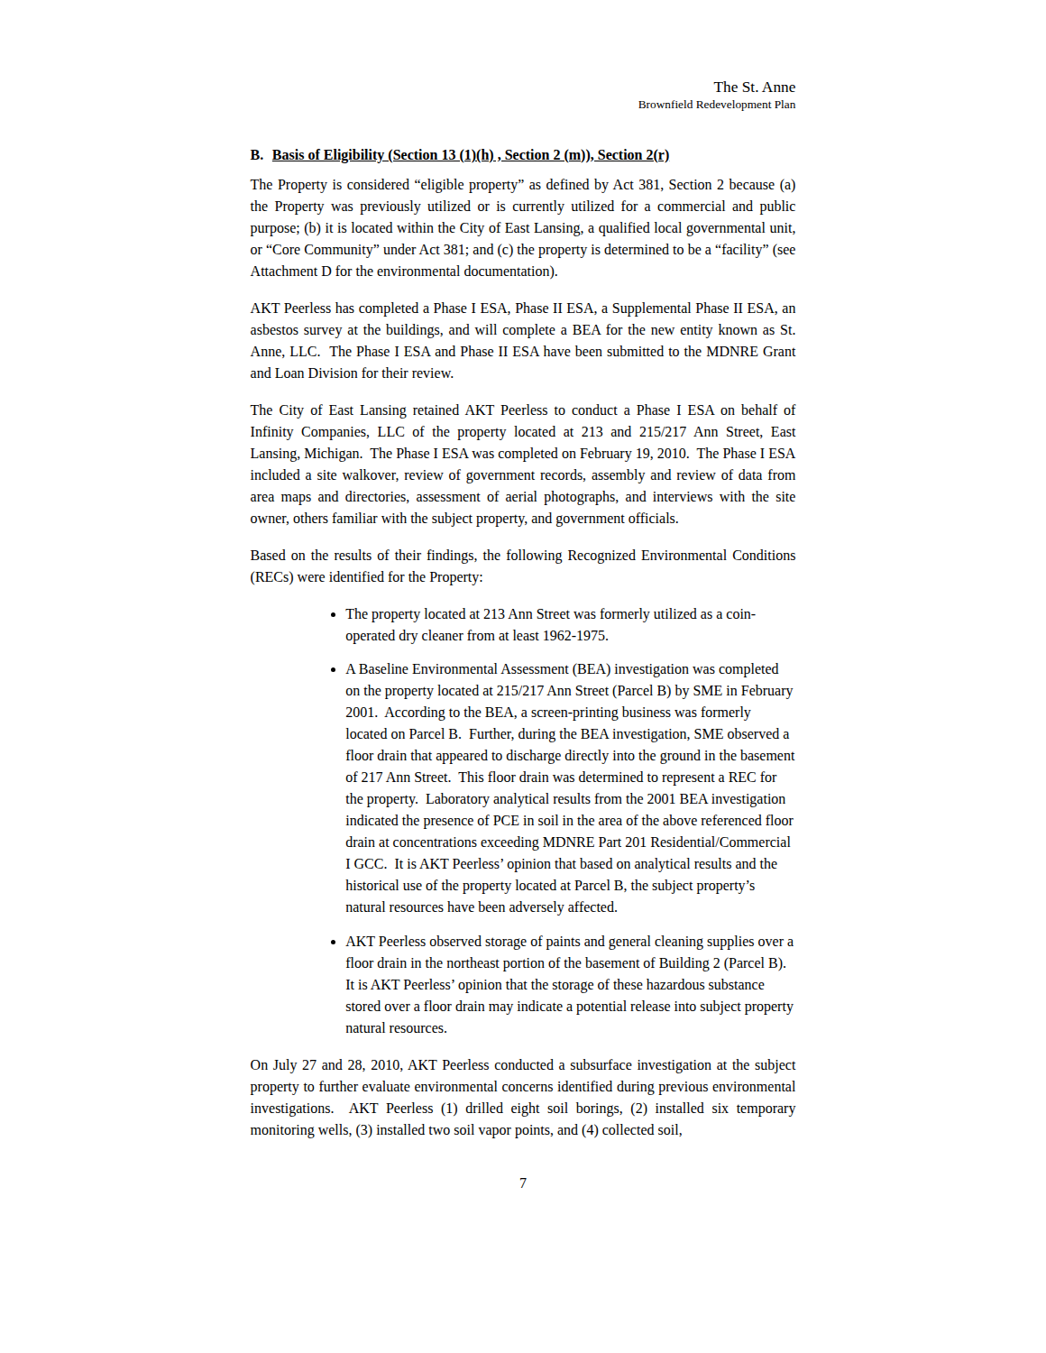The St. Anne
Brownfield Redevelopment Plan
B. Basis of Eligibility (Section 13 (1)(h) , Section 2 (m)), Section 2(r)
The Property is considered “eligible property” as defined by Act 381, Section 2 because (a) the Property was previously utilized or is currently utilized for a commercial and public purpose; (b) it is located within the City of East Lansing, a qualified local governmental unit, or “Core Community” under Act 381; and (c) the property is determined to be a “facility” (see Attachment D for the environmental documentation).
AKT Peerless has completed a Phase I ESA, Phase II ESA, a Supplemental Phase II ESA, an asbestos survey at the buildings, and will complete a BEA for the new entity known as St. Anne, LLC. The Phase I ESA and Phase II ESA have been submitted to the MDNRE Grant and Loan Division for their review.
The City of East Lansing retained AKT Peerless to conduct a Phase I ESA on behalf of Infinity Companies, LLC of the property located at 213 and 215/217 Ann Street, East Lansing, Michigan. The Phase I ESA was completed on February 19, 2010. The Phase I ESA included a site walkover, review of government records, assembly and review of data from area maps and directories, assessment of aerial photographs, and interviews with the site owner, others familiar with the subject property, and government officials.
Based on the results of their findings, the following Recognized Environmental Conditions (RECs) were identified for the Property:
The property located at 213 Ann Street was formerly utilized as a coin-operated dry cleaner from at least 1962-1975.
A Baseline Environmental Assessment (BEA) investigation was completed on the property located at 215/217 Ann Street (Parcel B) by SME in February 2001. According to the BEA, a screen-printing business was formerly located on Parcel B. Further, during the BEA investigation, SME observed a floor drain that appeared to discharge directly into the ground in the basement of 217 Ann Street. This floor drain was determined to represent a REC for the property. Laboratory analytical results from the 2001 BEA investigation indicated the presence of PCE in soil in the area of the above referenced floor drain at concentrations exceeding MDNRE Part 201 Residential/Commercial I GCC. It is AKT Peerless’ opinion that based on analytical results and the historical use of the property located at Parcel B, the subject property’s natural resources have been adversely affected.
AKT Peerless observed storage of paints and general cleaning supplies over a floor drain in the northeast portion of the basement of Building 2 (Parcel B). It is AKT Peerless’ opinion that the storage of these hazardous substance stored over a floor drain may indicate a potential release into subject property natural resources.
On July 27 and 28, 2010, AKT Peerless conducted a subsurface investigation at the subject property to further evaluate environmental concerns identified during previous environmental investigations. AKT Peerless (1) drilled eight soil borings, (2) installed six temporary monitoring wells, (3) installed two soil vapor points, and (4) collected soil,
7